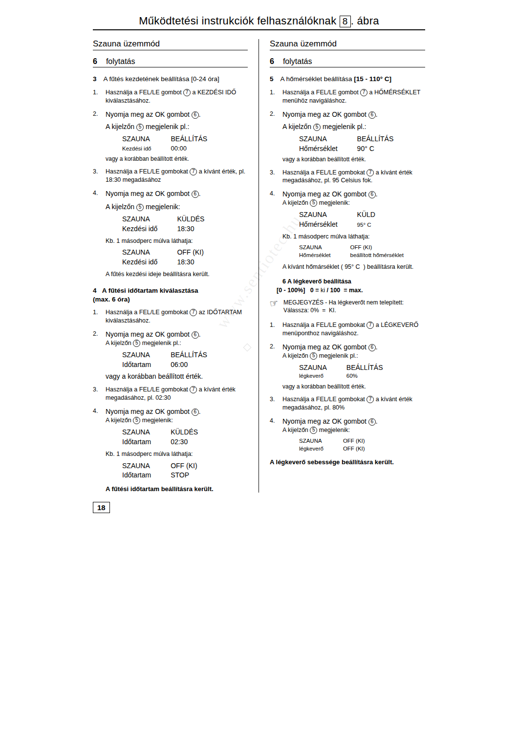Működtetési instrukciók felhasználóknak 8. ábra
www.sentiotec.hu
Szauna üzemmód
6 folytatás
3 A fűtés kezdetének beállítása [0-24 óra]
1. Használja a FEL/LE gombot 7 a KEZDÉSI IDŐ kiválasztásához.
2. Nyomja meg az OK gombot 6.
A kijelzőn 5 megjelenik pl.:
| SZAUNA | BEÁLLÍTÁS |
| Kezdési idő | 00:00 |
vagy a korábban beállított érték.
3. Használja a FEL/LE gombokat 7 a kívánt érték, pl. 18:30 megadásához
4. Nyomja meg az OK gombot 6.
A kijelzőn 5 megjelenik:
| SZAUNA | KÜLDÉS |
| Kezdési idő | 18:30 |
Kb. 1 másodperc múlva láthatja:
| SZAUNA | OFF (KI) |
| Kezdési idő | 18:30 |
A fűtés kezdési ideje beállításra került.
4 A fűtési időtartam kiválasztása
(max. 6 óra)
1. Használja a FEL/LE gombokat 7 az IDŐTARTAM kiválasztásához.
2. Nyomja meg az OK gombot 6.
A kijelzőn 5 megjelenik pl.:
| SZAUNA | BEÁLLÍTÁS |
| Időtartam | 06:00 |
vagy a korábban beállított érték.
3. Használja a FEL/LE gombokat 7 a kívánt érték megadásához, pl. 02:30
4. Nyomja meg az OK gombot 6.
A kijelzőn 5 megjelenik:
| SZAUNA | KÜLDÉS |
| Időtartam | 02:30 |
Kb. 1 másodperc múlva láthatja:
| SZAUNA | OFF (KI) |
| Időtartam | STOP |
A fűtési időtartam beállításra került.
Szauna üzemmód
6 folytatás
5 A hőmérséklet beállítása [15 - 110° C]
1. Használja a FEL/LE gombot 7 a HŐMÉRSÉKLET menühöz navigáláshoz.
2. Nyomja meg az OK gombot 6.
A kijelzőn 5 megjelenik pl.:
| SZAUNA | BEÁLLÍTÁS |
| Hőmérséklet | 90° C |
vagy a korábban beállított érték.
3. Használja a FEL/LE gombokat 7 a kívánt érték megadásához, pl. 95 Celsius fok.
4. Nyomja meg az OK gombot 6.
A kijelzőn 5 megjelenik:
| SZAUNA | KÜLD |
| Hőmérséklet | 95° C |
Kb. 1 másodperc múlva láthatja:
| SZAUNA | OFF (KI) |
| Hőmérséklet | beállított hőmérséklet |
A kívánt hőmárséklet ( 95° C ) beállításra került.
6 A légkeverő beállítása
[0 - 100%] 0 = ki / 100 = max.
☞ MEGJEGYZÉS - Ha légkeverőt nem telepített:
Válassza: 0% = KI.
1. Használja a FEL/LE gombokat 7 a LÉGKEVERŐ menüponthoz navigáláshoz.
2. Nyomja meg az OK gombot 6.
A kijelzőn 5 megjelenik pl.:
| SZAUNA | BEÁLLÍTÁS |
| légkeverő | 60% |
vagy a korábban beállított érték.
3. Használja a FEL/LE gombokat 7 a kívánt érték megadásához, pl. 80%
4. Nyomja meg az OK gombot 6.
A kijelzőn 5 megjelenik:
| SZAUNA | OFF (KI) |
| légkeverő | OFF (KI) |
A légkeverő sebessége beállításra került.
18